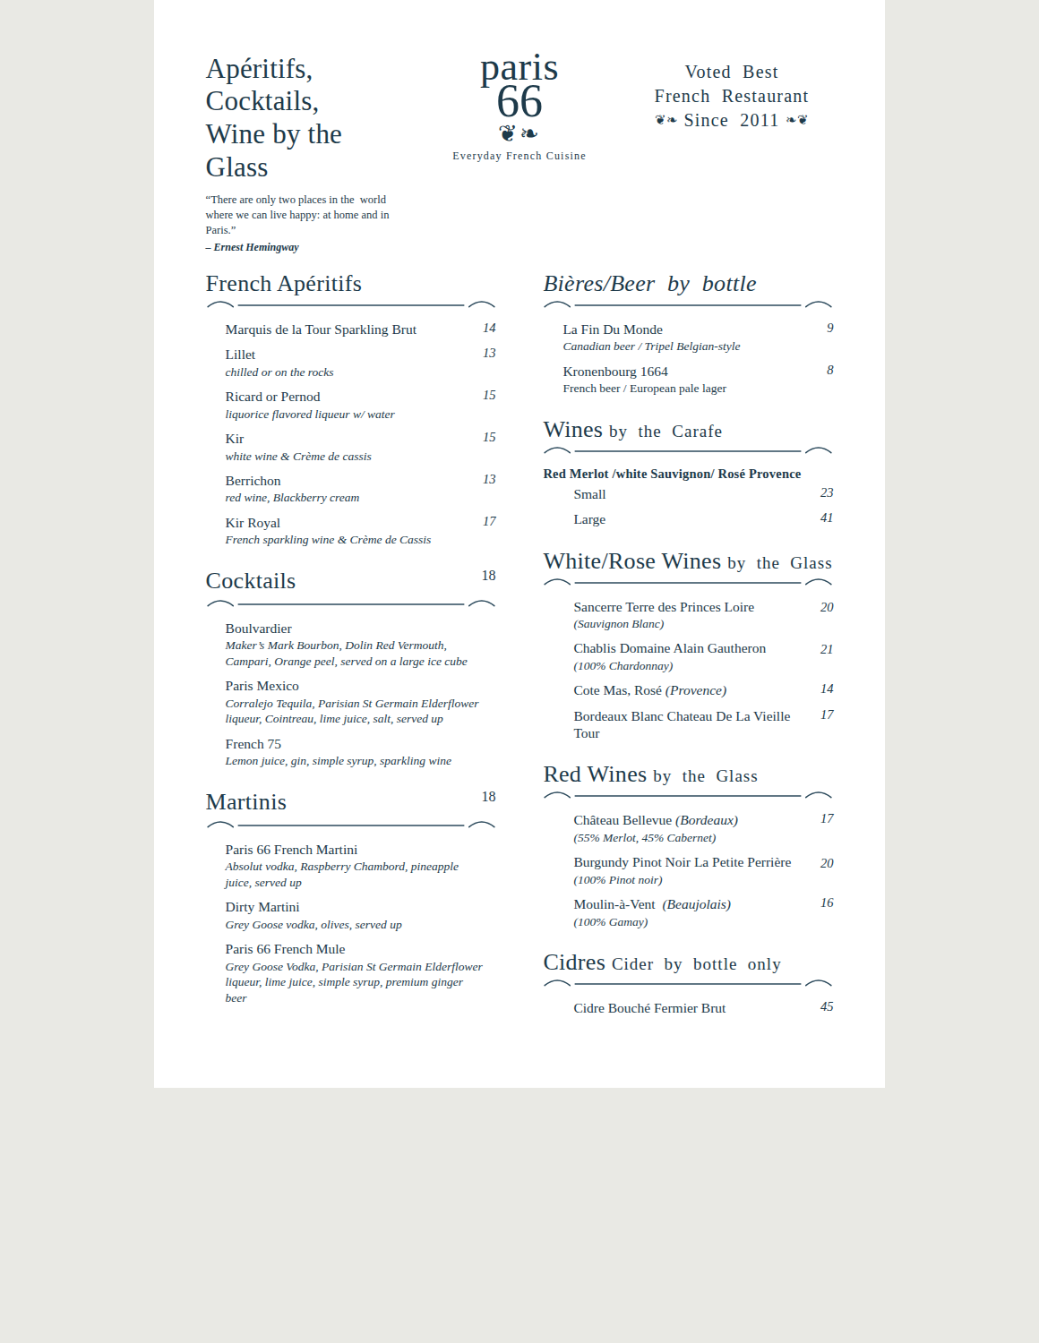Apéritifs, Cocktails,
Wine by the Glass
“There are only two places in the world where we can live happy: at home and in Paris.” – Ernest Hemingway
paris 66 ❦❧ Everyday French Cuisine
Voted Best
French Restaurant
❦❧ Since 2011 ❧❦
French Apéritifs
Marquis de la Tour Sparkling Brut 14
Lillet 13 chilled or on the rocks
Ricard or Pernod 15 liquorice flavored liqueur w/ water
Kir 15 white wine & Crème de cassis
Berrichon 13 red wine, Blackberry cream
Kir Royal 17 French sparkling wine & Crème de Cassis
Cocktails
18
Boulvardier Maker’s Mark Bourbon, Dolin Red Vermouth, Campari, Orange peel, served on a large ice cube
Paris Mexico Corralejo Tequila, Parisian St Germain Elderflower liqueur, Cointreau, lime juice, salt, served up
French 75 Lemon juice, gin, simple syrup, sparkling wine
Martinis
18
Paris 66 French Martini Absolut vodka, Raspberry Chambord, pineapple juice, served up
Dirty Martini Grey Goose vodka, olives, served up
Paris 66 French Mule Grey Goose Vodka, Parisian St Germain Elderflower liqueur, lime juice, simple syrup, premium ginger beer
Bières/Beer by bottle
La Fin Du Monde 9 Canadian beer / Tripel Belgian-style
Kronenbourg 1664 8 French beer / European pale lager
Wines by the Carafe
Red Merlot /white Sauvignon/ Rosé Provence
Small 23
Large 41
White/Rose Wines by the Glass
Sancerre Terre des Princes Loire 20 (Sauvignon Blanc)
Chablis Domaine Alain Gautheron 21 (100% Chardonnay)
Cote Mas, Rosé (Provence) 14
Bordeaux Blanc Chateau De La Vieille Tour 17
Red Wines by the Glass
Château Bellevue (Bordeaux) 17 (55% Merlot, 45% Cabernet)
Burgundy Pinot Noir La Petite Perrière 20 (100% Pinot noir)
Moulin-à-Vent (Beaujolais) 16 (100% Gamay)
Cidres Cider by bottle only
Cidre Bouché Fermier Brut 45